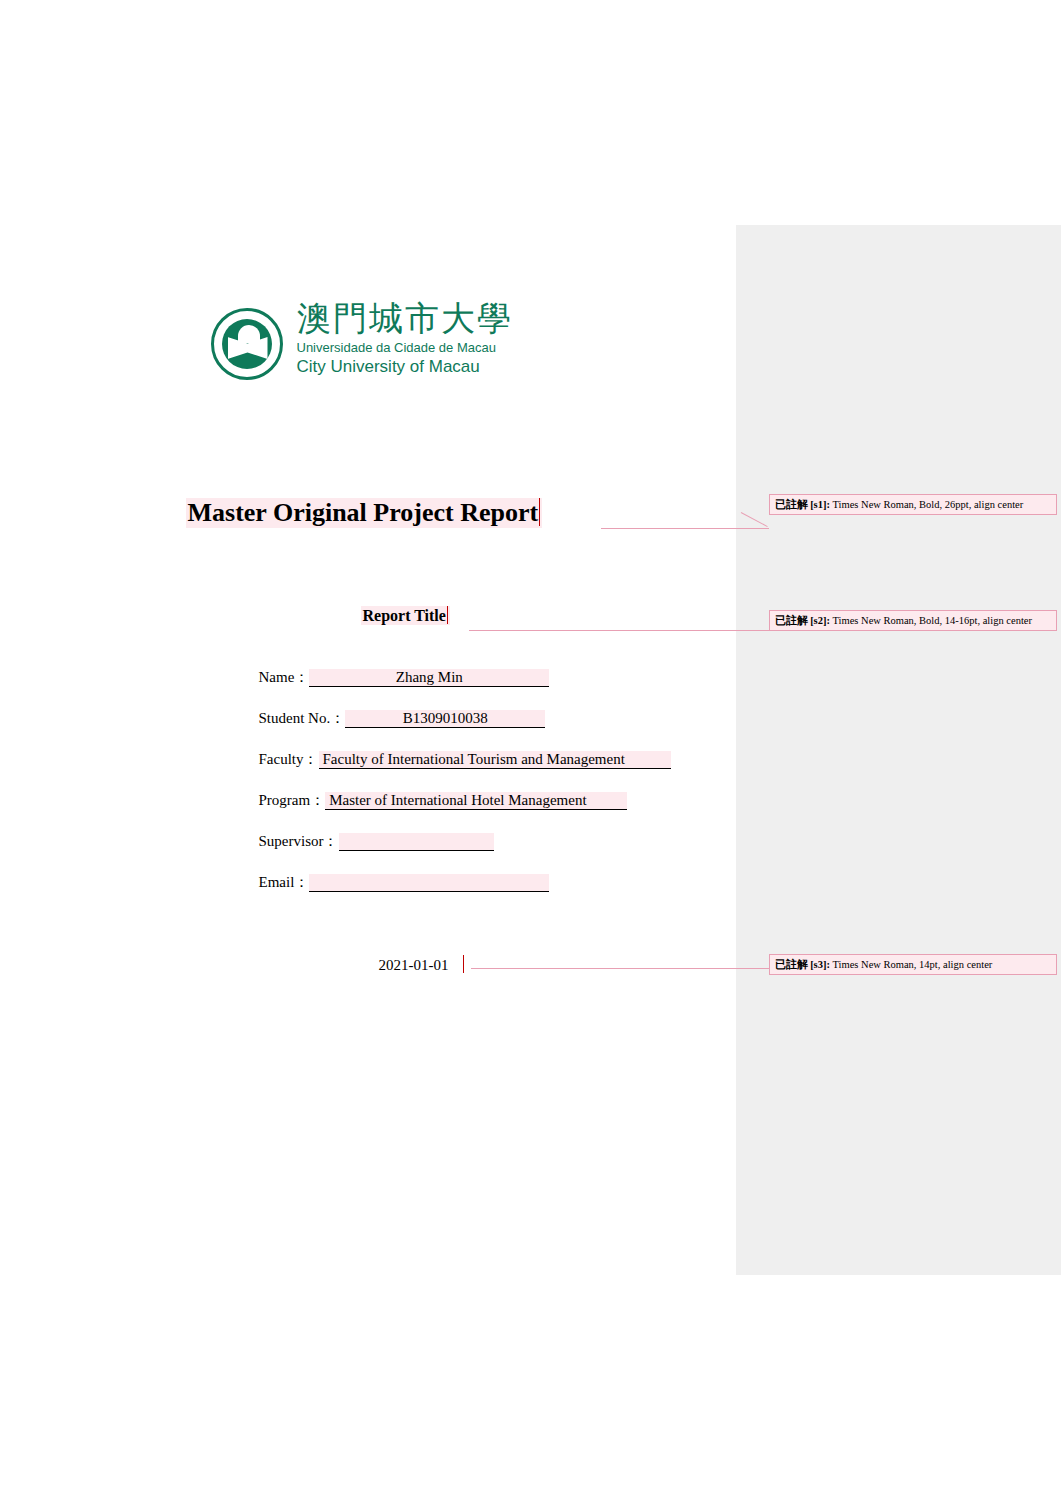City University of Macau
澳門城市大學
Universidade da Cidade de Macau
City University of Macau
Master Original Project Report
Report Title
Name：Zhang Min
Student No.：B1309010038
Faculty：Faculty of International Tourism and Management
Program：Master of International Hotel Management
Supervisor：
Email：
2021-01-01
已註解 [s1]: Times New Roman, Bold, 26ppt, align center
已註解 [s2]: Times New Roman, Bold, 14-16pt, align center
已註解 [s3]: Times New Roman, 14pt, align center